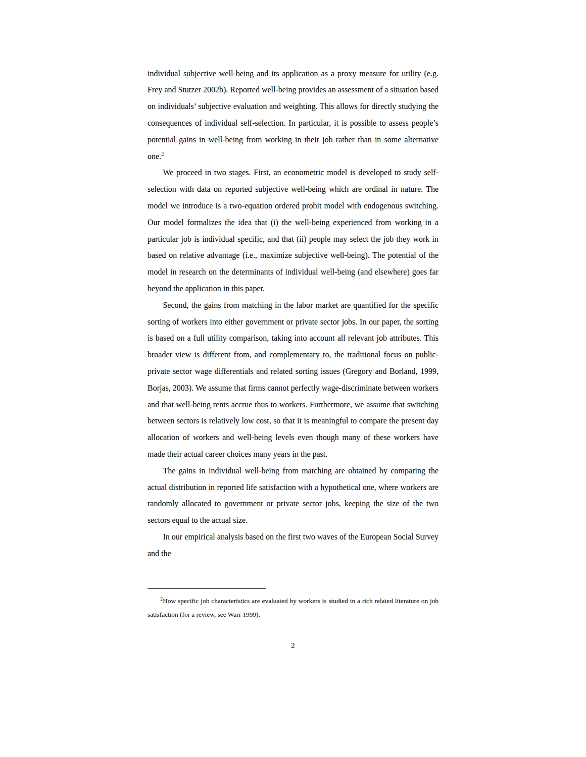individual subjective well-being and its application as a proxy measure for utility (e.g. Frey and Stutzer 2002b). Reported well-being provides an assessment of a situation based on individuals’ subjective evaluation and weighting. This allows for directly studying the consequences of individual self-selection. In particular, it is possible to assess people’s potential gains in well-being from working in their job rather than in some alternative one.2
We proceed in two stages. First, an econometric model is developed to study self-selection with data on reported subjective well-being which are ordinal in nature. The model we introduce is a two-equation ordered probit model with endogenous switching. Our model formalizes the idea that (i) the well-being experienced from working in a particular job is individual specific, and that (ii) people may select the job they work in based on relative advantage (i.e., maximize subjective well-being). The potential of the model in research on the determinants of individual well-being (and elsewhere) goes far beyond the application in this paper.
Second, the gains from matching in the labor market are quantified for the specific sorting of workers into either government or private sector jobs. In our paper, the sorting is based on a full utility comparison, taking into account all relevant job attributes. This broader view is different from, and complementary to, the traditional focus on public-private sector wage differentials and related sorting issues (Gregory and Borland, 1999, Borjas, 2003). We assume that firms cannot perfectly wage-discriminate between workers and that well-being rents accrue thus to workers. Furthermore, we assume that switching between sectors is relatively low cost, so that it is meaningful to compare the present day allocation of workers and well-being levels even though many of these workers have made their actual career choices many years in the past.
The gains in individual well-being from matching are obtained by comparing the actual distribution in reported life satisfaction with a hypothetical one, where workers are randomly allocated to government or private sector jobs, keeping the size of the two sectors equal to the actual size.
In our empirical analysis based on the first two waves of the European Social Survey and the
2How specific job characteristics are evaluated by workers is studied in a rich related literature on job satisfaction (for a review, see Warr 1999).
2